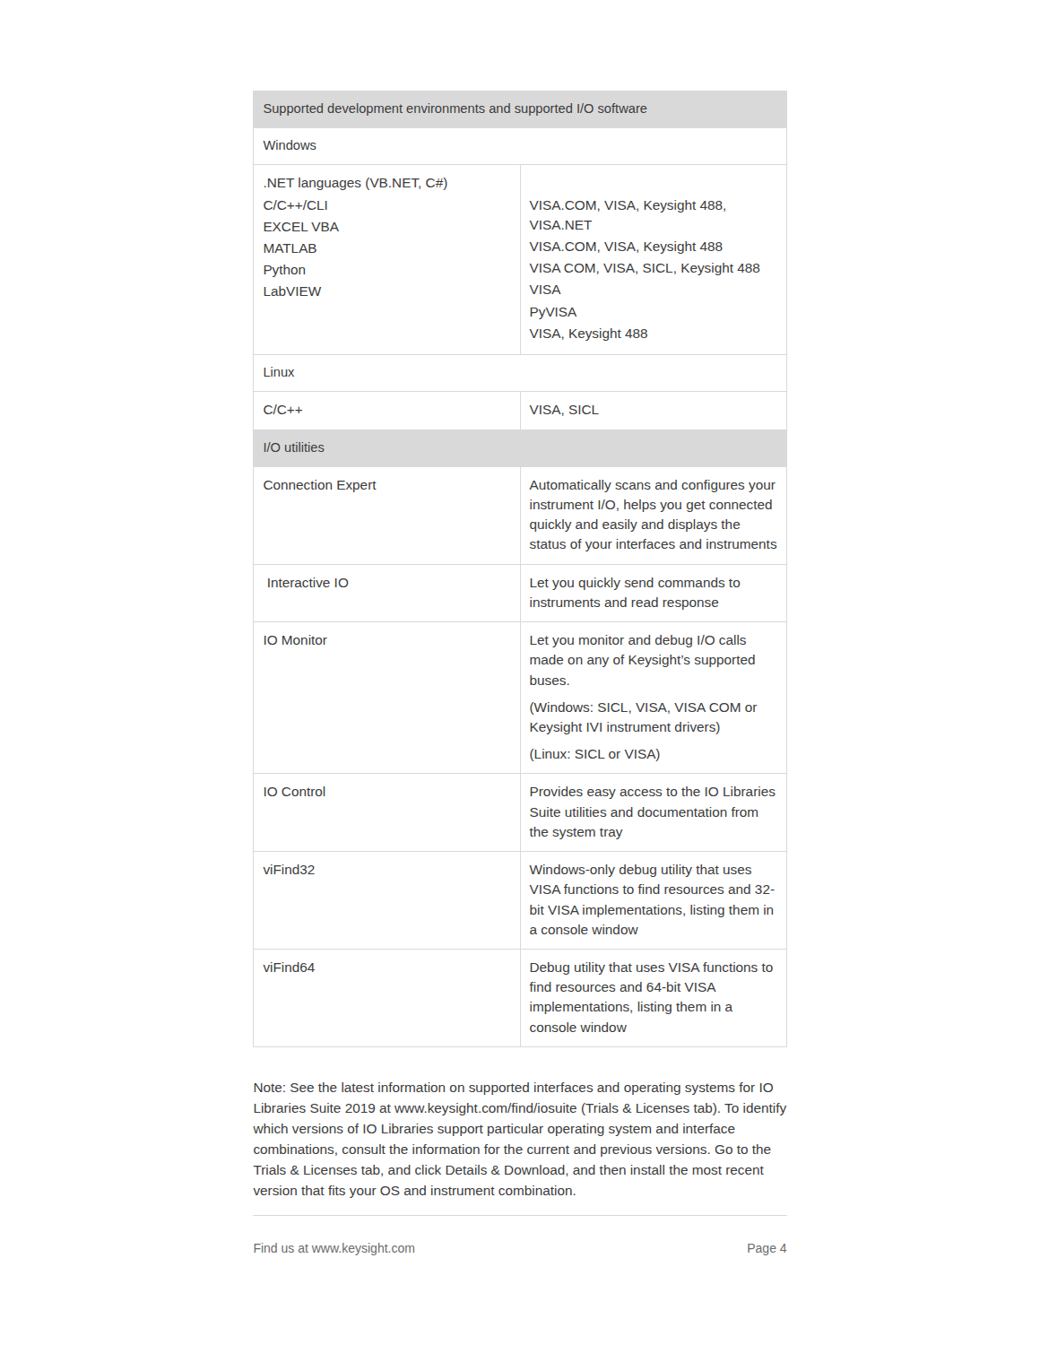| Supported development environments and supported I/O software |
| Windows |
| .NET languages (VB.NET, C#) C/C++/CLI EXCEL VBA MATLAB Python LabVIEW | VISA.COM, VISA, Keysight 488, VISA.NET VISA.COM, VISA, Keysight 488 VISA COM, VISA, SICL, Keysight 488 VISA PyVISA VISA, Keysight 488 |
| Linux |
| C/C++ | VISA, SICL |
| I/O utilities |
| Connection Expert | Automatically scans and configures your instrument I/O, helps you get connected quickly and easily and displays the status of your interfaces and instruments |
| Interactive IO | Let you quickly send commands to instruments and read response |
| IO Monitor | Let you monitor and debug I/O calls made on any of Keysight’s supported buses. (Windows: SICL, VISA, VISA COM or Keysight IVI instrument drivers) (Linux: SICL or VISA) |
| IO Control | Provides easy access to the IO Libraries Suite utilities and documentation from the system tray |
| viFind32 | Windows-only debug utility that uses VISA functions to find resources and 32-bit VISA implementations, listing them in a console window |
| viFind64 | Debug utility that uses VISA functions to find resources and 64-bit VISA implementations, listing them in a console window |
Note: See the latest information on supported interfaces and operating systems for IO Libraries Suite 2019 at www.keysight.com/find/iosuite (Trials & Licenses tab). To identify which versions of IO Libraries support particular operating system and interface combinations, consult the information for the current and previous versions. Go to the Trials & Licenses tab, and click Details & Download, and then install the most recent version that fits your OS and instrument combination.
Find us at www.keysight.com
Page 4